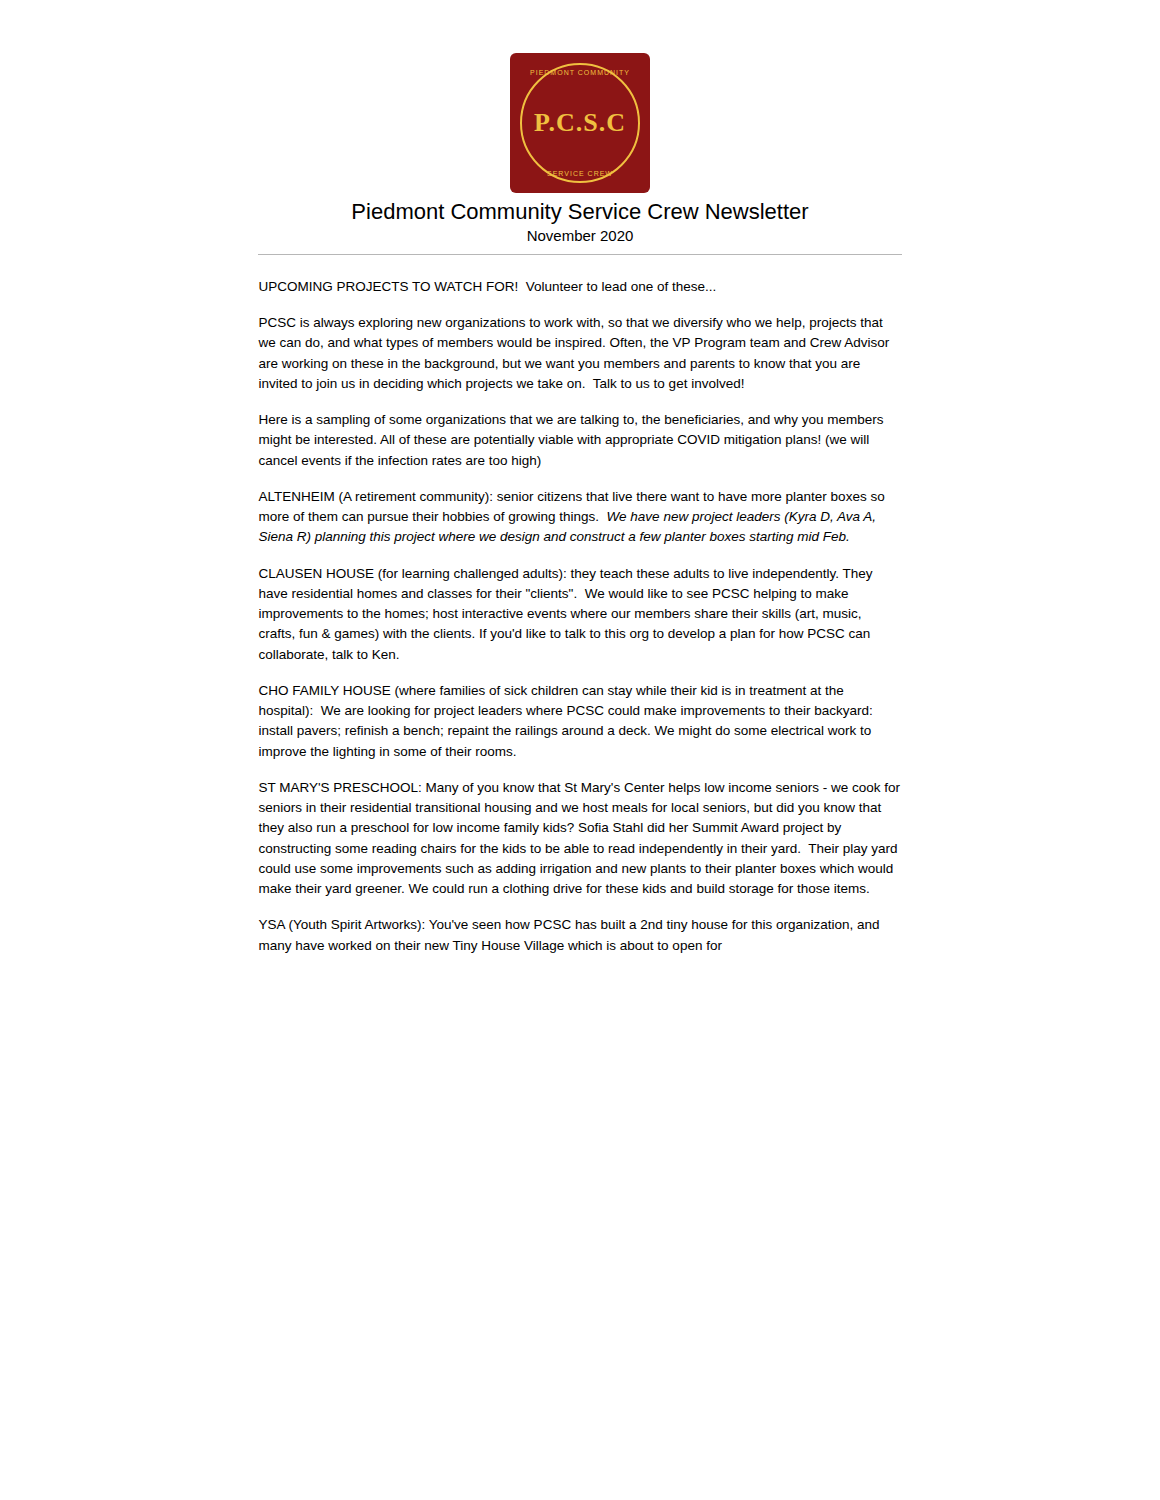PIEDMONT COMMUNITY
P.C.S.C
SERVICE CREW
Piedmont Community Service Crew Newsletter
November 2020
UPCOMING PROJECTS TO WATCH FOR! Volunteer to lead one of these...
PCSC is always exploring new organizations to work with, so that we diversify who we help, projects that we can do, and what types of members would be inspired. Often, the VP Program team and Crew Advisor are working on these in the background, but we want you members and parents to know that you are invited to join us in deciding which projects we take on. Talk to us to get involved!
Here is a sampling of some organizations that we are talking to, the beneficiaries, and why you members might be interested. All of these are potentially viable with appropriate COVID mitigation plans! (we will cancel events if the infection rates are too high)
ALTENHEIM (A retirement community): senior citizens that live there want to have more planter boxes so more of them can pursue their hobbies of growing things. We have new project leaders (Kyra D, Ava A, Siena R) planning this project where we design and construct a few planter boxes starting mid Feb.
CLAUSEN HOUSE (for learning challenged adults): they teach these adults to live independently. They have residential homes and classes for their "clients". We would like to see PCSC helping to make improvements to the homes; host interactive events where our members share their skills (art, music, crafts, fun & games) with the clients. If you'd like to talk to this org to develop a plan for how PCSC can collaborate, talk to Ken.
CHO FAMILY HOUSE (where families of sick children can stay while their kid is in treatment at the hospital): We are looking for project leaders where PCSC could make improvements to their backyard: install pavers; refinish a bench; repaint the railings around a deck. We might do some electrical work to improve the lighting in some of their rooms.
ST MARY'S PRESCHOOL: Many of you know that St Mary's Center helps low income seniors - we cook for seniors in their residential transitional housing and we host meals for local seniors, but did you know that they also run a preschool for low income family kids? Sofia Stahl did her Summit Award project by constructing some reading chairs for the kids to be able to read independently in their yard. Their play yard could use some improvements such as adding irrigation and new plants to their planter boxes which would make their yard greener. We could run a clothing drive for these kids and build storage for those items.
YSA (Youth Spirit Artworks): You've seen how PCSC has built a 2nd tiny house for this organization, and many have worked on their new Tiny House Village which is about to open for